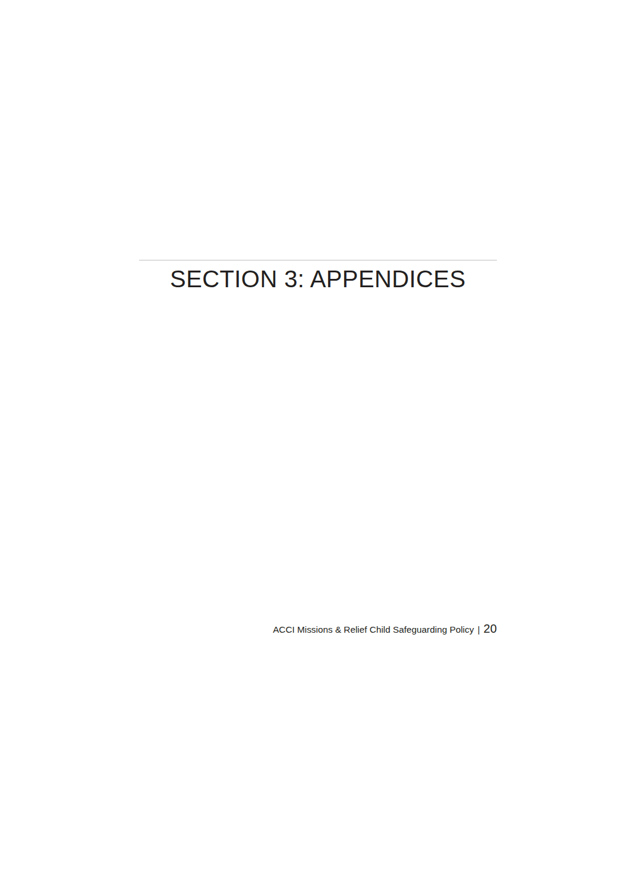SECTION 3: APPENDICES
ACCI Missions & Relief Child Safeguarding Policy | 20